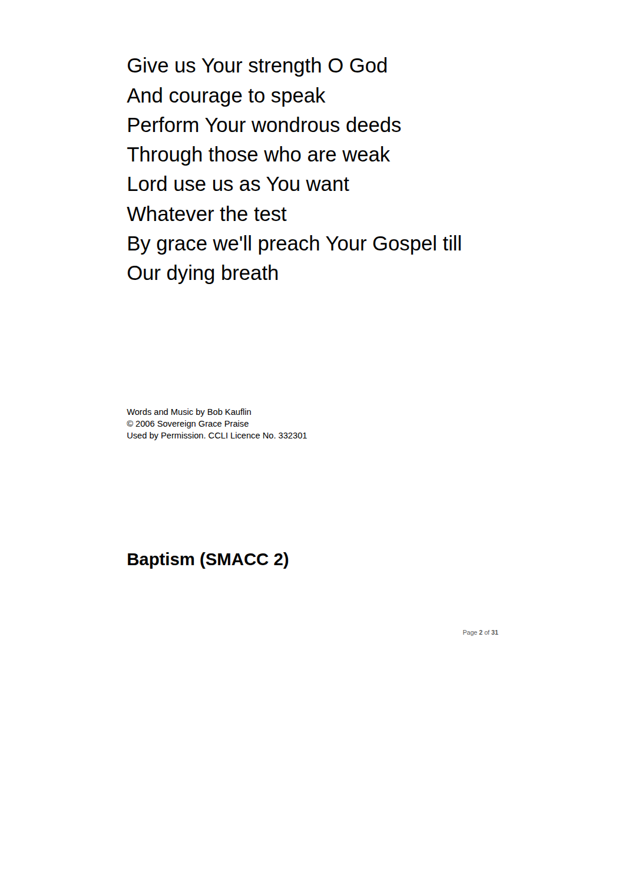Give us Your strength O God
And courage to speak
Perform Your wondrous deeds
Through those who are weak
Lord use us as You want
Whatever the test
By grace we'll preach Your Gospel till
Our dying breath
Words and Music by Bob Kauflin
© 2006 Sovereign Grace Praise
Used by Permission. CCLI Licence No. 332301
Baptism (SMACC 2)
Page 2 of 31